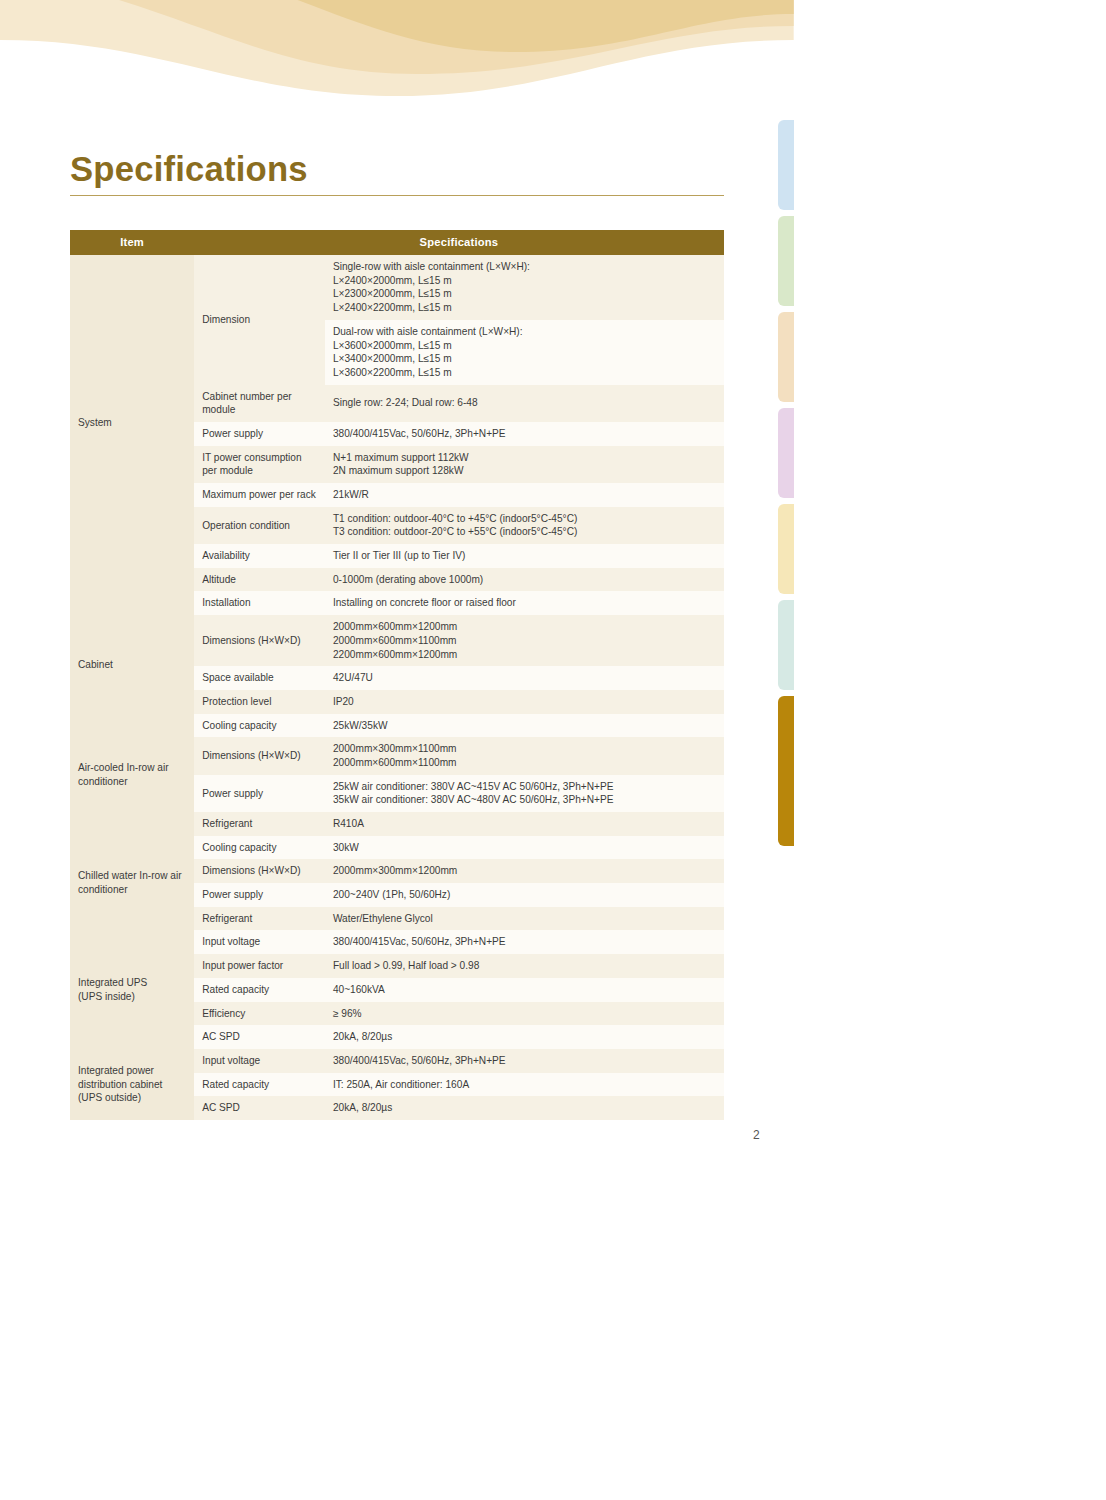Specifications
| Item | Specifications |
| --- | --- |
| System | Dimension | Single-row with aisle containment (L×W×H): L×2400×2000mm, L≤15 m L×2300×2000mm, L≤15 m L×2400×2200mm, L≤15 m |
| Dual-row with aisle containment (L×W×H): L×3600×2000mm, L≤15 m L×3400×2000mm, L≤15 m L×3600×2200mm, L≤15 m |
| Cabinet number per module | Single row: 2-24; Dual row: 6-48 |
| Power supply | 380/400/415Vac, 50/60Hz, 3Ph+N+PE |
| IT power consumption per module | N+1 maximum support 112kW 2N maximum support 128kW |
| Maximum power per rack | 21kW/R |
| Operation condition | T1 condition: outdoor-40°C to +45°C (indoor5°C-45°C) T3 condition: outdoor-20°C to +55°C (indoor5°C-45°C) |
| Availability | Tier II or Tier III (up to Tier IV) |
| Altitude | 0-1000m (derating above 1000m) |
| | Installation | Installing on concrete floor or raised floor |
| Cabinet | Dimensions (H×W×D) | 2000mm×600mm×1200mm 2000mm×600mm×1100mm 2200mm×600mm×1200mm |
| Space available | 42U/47U |
| Protection level | IP20 |
| Air-cooled In-row air conditioner | Cooling capacity | 25kW/35kW |
| Dimensions (H×W×D) | 2000mm×300mm×1100mm 2000mm×600mm×1100mm |
| Power supply | 25kW air conditioner: 380V AC~415V AC 50/60Hz, 3Ph+N+PE 35kW air conditioner: 380V AC~480V AC 50/60Hz, 3Ph+N+PE |
| Refrigerant | R410A |
| Chilled water In-row air conditioner | Cooling capacity | 30kW |
| Dimensions (H×W×D) | 2000mm×300mm×1200mm |
| Power supply | 200~240V (1Ph, 50/60Hz) |
| Refrigerant | Water/Ethylene Glycol |
| Integrated UPS (UPS inside) | Input voltage | 380/400/415Vac, 50/60Hz, 3Ph+N+PE |
| Input power factor | Full load > 0.99, Half load > 0.98 |
| Rated capacity | 40~160kVA |
| Efficiency | ≥ 96% |
| AC SPD | 20kA, 8/20µs |
| Integrated power distribution cabinet (UPS outside) | Input voltage | 380/400/415Vac, 50/60Hz, 3Ph+N+PE |
| Rated capacity | IT: 250A, Air conditioner: 160A |
| AC SPD | 20kA, 8/20µs |
2